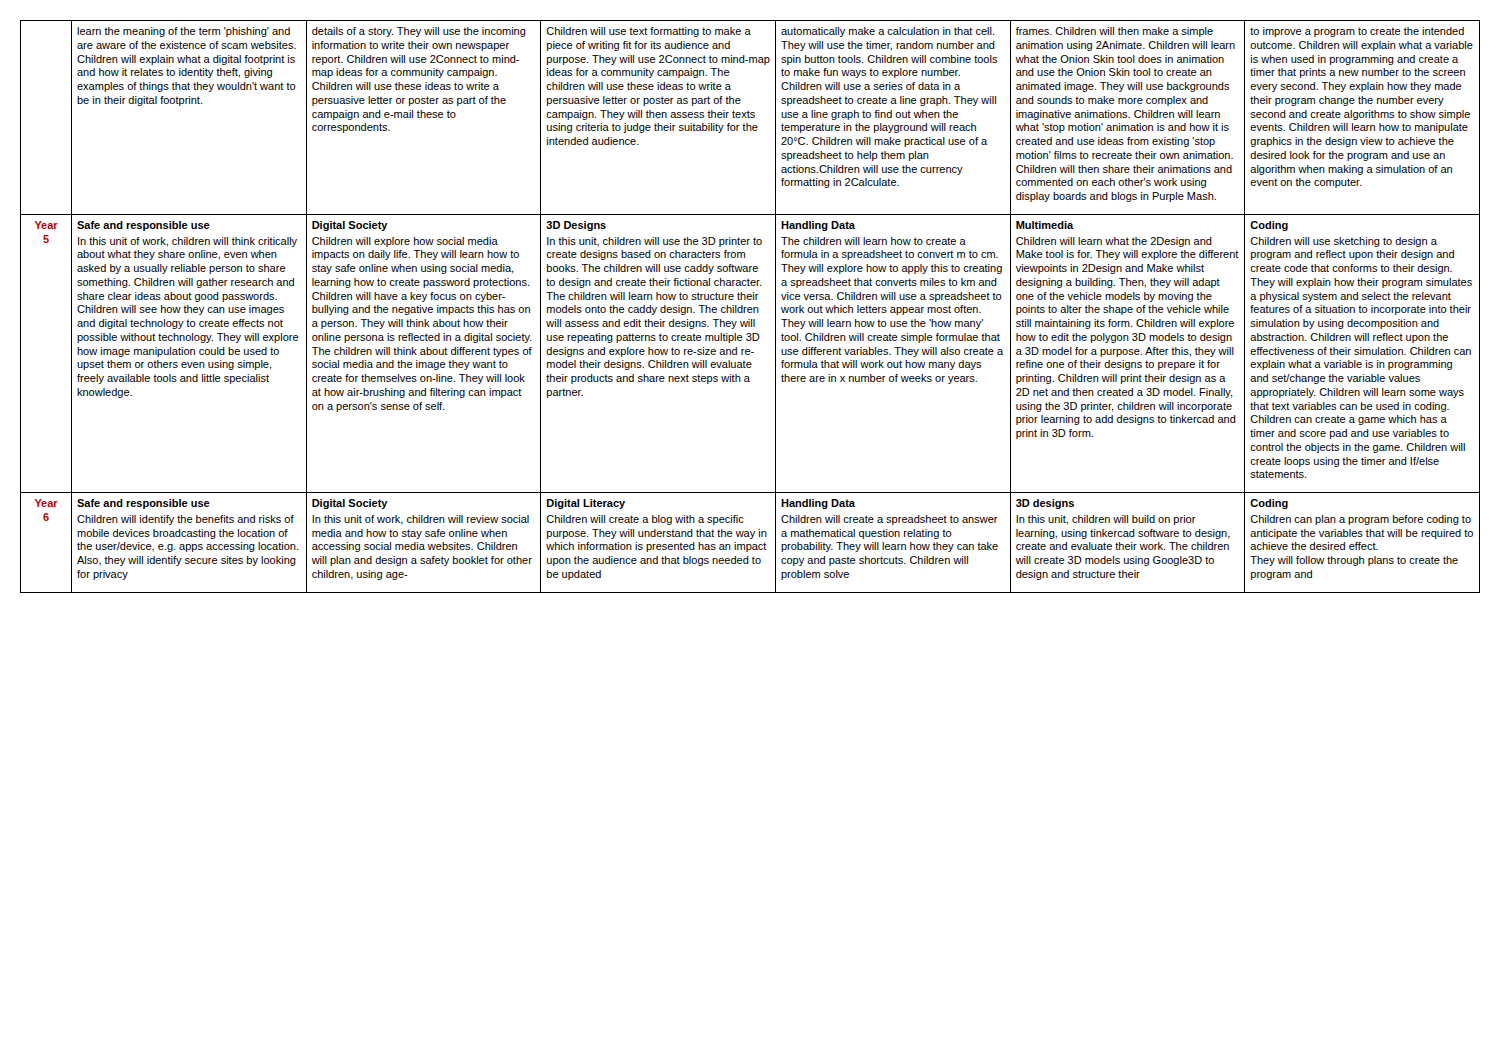| | learn the meaning of the term 'phishing' and are aware of the existence of scam websites. Children will explain what a digital footprint is and how it relates to identity theft, giving examples of things that they wouldn't want to be in their digital footprint. | details of a story. They will use the incoming information to write their own newspaper report. Children will use 2Connect to mind-map ideas for a community campaign. Children will use these ideas to write a persuasive letter or poster as part of the campaign and e-mail these to correspondents. | Children will use text formatting to make a piece of writing fit for its audience and purpose. They will use 2Connect to mind-map ideas for a community campaign. The children will use these ideas to write a persuasive letter or poster as part of the campaign. They will then assess their texts using criteria to judge their suitability for the intended audience. | automatically make a calculation in that cell. They will use the timer, random number and spin button tools. Children will combine tools to make fun ways to explore number. Children will use a series of data in a spreadsheet to create a line graph. They will use a line graph to find out when the temperature in the playground will reach 20°C. Children will make practical use of a spreadsheet to help them plan actions.Children will use the currency formatting in 2Calculate. | frames. Children will then make a simple animation using 2Animate. Children will learn what the Onion Skin tool does in animation and use the Onion Skin tool to create an animated image. They will use backgrounds and sounds to make more complex and imaginative animations. Children will learn what 'stop motion' animation is and how it is created and use ideas from existing 'stop motion' films to recreate their own animation. Children will then share their animations and commented on each other's work using display boards and blogs in Purple Mash. | to improve a program to create the intended outcome. Children will explain what a variable is when used in programming and create a timer that prints a new number to the screen every second. They explain how they made their program change the number every second and create algorithms to show simple events. Children will learn how to manipulate graphics in the design view to achieve the desired look for the program and use an algorithm when making a simulation of an event on the computer. |
| Year 5 | Safe and responsible use In this unit of work, children will think critically about what they share online, even when asked by a usually reliable person to share something. Children will gather research and share clear ideas about good passwords. Children will see how they can use images and digital technology to create effects not possible without technology. They will explore how image manipulation could be used to upset them or others even using simple, freely available tools and little specialist knowledge. | Digital Society Children will explore how social media impacts on daily life. They will learn how to stay safe online when using social media, learning how to create password protections. Children will have a key focus on cyber-bullying and the negative impacts this has on a person. They will think about how their online persona is reflected in a digital society. The children will think about different types of social media and the image they want to create for themselves on-line. They will look at how air-brushing and filtering can impact on a person's sense of self. | 3D Designs In this unit, children will use the 3D printer to create designs based on characters from books. The children will use caddy software to design and create their fictional character. The children will learn how to structure their models onto the caddy design. The children will assess and edit their designs. They will use repeating patterns to create multiple 3D designs and explore how to re-size and re-model their designs. Children will evaluate their products and share next steps with a partner. | Handling Data The children will learn how to create a formula in a spreadsheet to convert m to cm. They will explore how to apply this to creating a spreadsheet that converts miles to km and vice versa. Children will use a spreadsheet to work out which letters appear most often. They will learn how to use the 'how many' tool. Children will create simple formulae that use different variables. They will also create a formula that will work out how many days there are in x number of weeks or years. | Multimedia Children will learn what the 2Design and Make tool is for. They will explore the different viewpoints in 2Design and Make whilst designing a building. Then, they will adapt one of the vehicle models by moving the points to alter the shape of the vehicle while still maintaining its form. Children will explore how to edit the polygon 3D models to design a 3D model for a purpose. After this, they will refine one of their designs to prepare it for printing. Children will print their design as a 2D net and then created a 3D model. Finally, using the 3D printer, children will incorporate prior learning to add designs to tinkercad and print in 3D form. | Coding Children will use sketching to design a program and reflect upon their design and create code that conforms to their design. They will explain how their program simulates a physical system and select the relevant features of a situation to incorporate into their simulation by using decomposition and abstraction. Children will reflect upon the effectiveness of their simulation. Children can explain what a variable is in programming and set/change the variable values appropriately. Children will learn some ways that text variables can be used in coding. Children can create a game which has a timer and score pad and use variables to control the objects in the game. Children will create loops using the timer and If/else statements. |
| Year 6 | Safe and responsible use Children will identify the benefits and risks of mobile devices broadcasting the location of the user/device, e.g. apps accessing location. Also, they will identify secure sites by looking for privacy | Digital Society In this unit of work, children will review social media and how to stay safe online when accessing social media websites. Children will plan and design a safety booklet for other children, using age- | Digital Literacy Children will create a blog with a specific purpose. They will understand that the way in which information is presented has an impact upon the audience and that blogs needed to be updated | Handling Data Children will create a spreadsheet to answer a mathematical question relating to probability. They will learn how they can take copy and paste shortcuts. Children will problem solve | 3D designs In this unit, children will build on prior learning, using tinkercad software to design, create and evaluate their work. The children will create 3D models using Google3D to design and structure their | Coding Children can plan a program before coding to anticipate the variables that will be required to achieve the desired effect. They will follow through plans to create the program and |